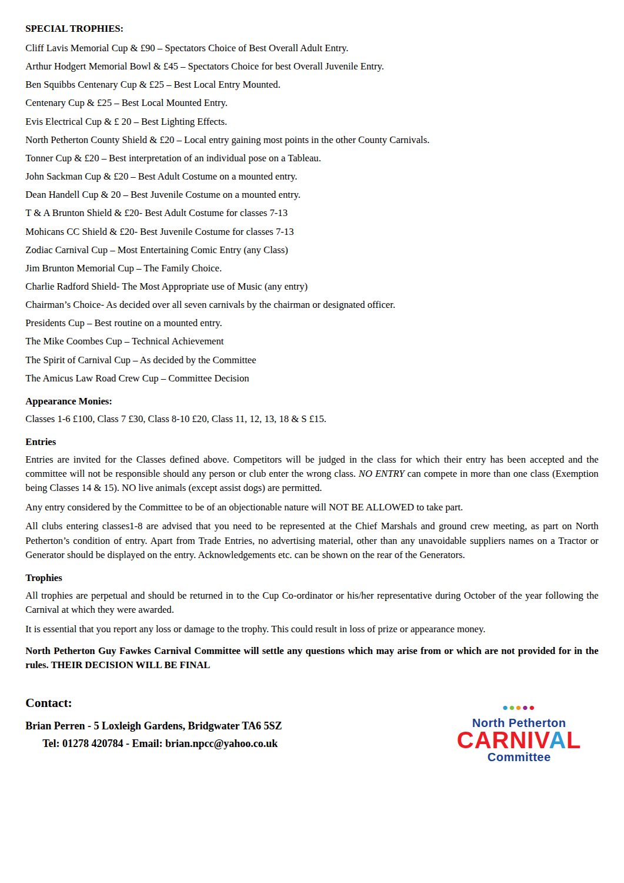SPECIAL TROPHIES:
Cliff Lavis Memorial Cup & £90 – Spectators Choice of Best Overall Adult Entry.
Arthur Hodgert Memorial Bowl & £45 – Spectators Choice for best Overall Juvenile Entry.
Ben Squibbs Centenary Cup & £25 – Best Local Entry Mounted.
Centenary Cup & £25 – Best Local Mounted Entry.
Evis Electrical Cup & £ 20 – Best Lighting Effects.
North Petherton County Shield & £20 – Local entry gaining most points in the other County Carnivals.
Tonner Cup & £20 – Best interpretation of an individual pose on a Tableau.
John Sackman Cup & £20 – Best Adult Costume on a mounted entry.
Dean Handell Cup & 20 – Best Juvenile Costume on a mounted entry.
T & A Brunton Shield & £20- Best Adult Costume for classes 7-13
Mohicans CC Shield & £20- Best Juvenile Costume for classes 7-13
Zodiac Carnival Cup – Most Entertaining Comic Entry (any Class)
Jim Brunton Memorial Cup – The Family Choice.
Charlie Radford Shield- The Most Appropriate use of Music (any entry)
Chairman’s Choice- As decided over all seven carnivals by the chairman or designated officer.
Presidents Cup – Best routine on a mounted entry.
The Mike Coombes Cup – Technical Achievement
The Spirit of Carnival Cup – As decided by the Committee
The Amicus Law Road Crew Cup – Committee Decision
Appearance Monies:
Classes 1-6 £100, Class 7 £30, Class 8-10 £20, Class 11, 12, 13, 18 & S £15.
Entries
Entries are invited for the Classes defined above. Competitors will be judged in the class for which their entry has been accepted and the committee will not be responsible should any person or club enter the wrong class. NO ENTRY can compete in more than one class (Exemption being Classes 14 & 15). NO live animals (except assist dogs) are permitted.
Any entry considered by the Committee to be of an objectionable nature will NOT BE ALLOWED to take part.
All clubs entering classes1-8 are advised that you need to be represented at the Chief Marshals and ground crew meeting, as part on North Petherton’s condition of entry. Apart from Trade Entries, no advertising material, other than any unavoidable suppliers names on a Tractor or Generator should be displayed on the entry. Acknowledgements etc. can be shown on the rear of the Generators.
Trophies
All trophies are perpetual and should be returned in to the Cup Co-ordinator or his/her representative during October of the year following the Carnival at which they were awarded.
It is essential that you report any loss or damage to the trophy. This could result in loss of prize or appearance money.
North Petherton Guy Fawkes Carnival Committee will settle any questions which may arise from or which are not provided for in the rules. THEIR DECISION WILL BE FINAL
Contact:
Brian Perren - 5 Loxleigh Gardens, Bridgwater TA6 5SZ
Tel: 01278 420784 - Email: brian.npcc@yahoo.co.uk
•••••
North Petherton
CARNIVAL
Committee